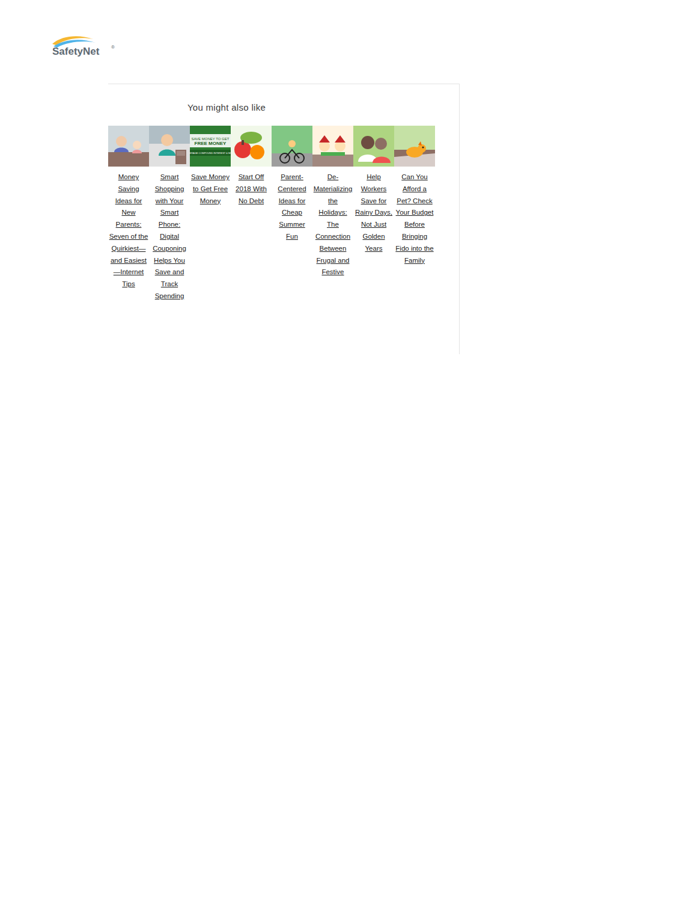SafetyNet ®
You might also like
Money Saving Ideas for New Parents: Seven of the Quirkiest—and Easiest—Internet Tips
Smart Shopping with Your Smart Phone: Digital Couponing Helps You Save and Track Spending
SAVE MONEY TO GET FREE MONEY LEVERAGE COMPOUND INTEREST & MORE Save Money to Get Free Money
Start Off 2018 With No Debt
Parent-Centered Ideas for Cheap Summer Fun
De-Materializing the Holidays: The Connection Between Frugal and Festive
Help Workers Save for Rainy Days, Not Just Golden Years
Can You Afford a Pet? Check Your Budget Before Bringing Fido into the Family